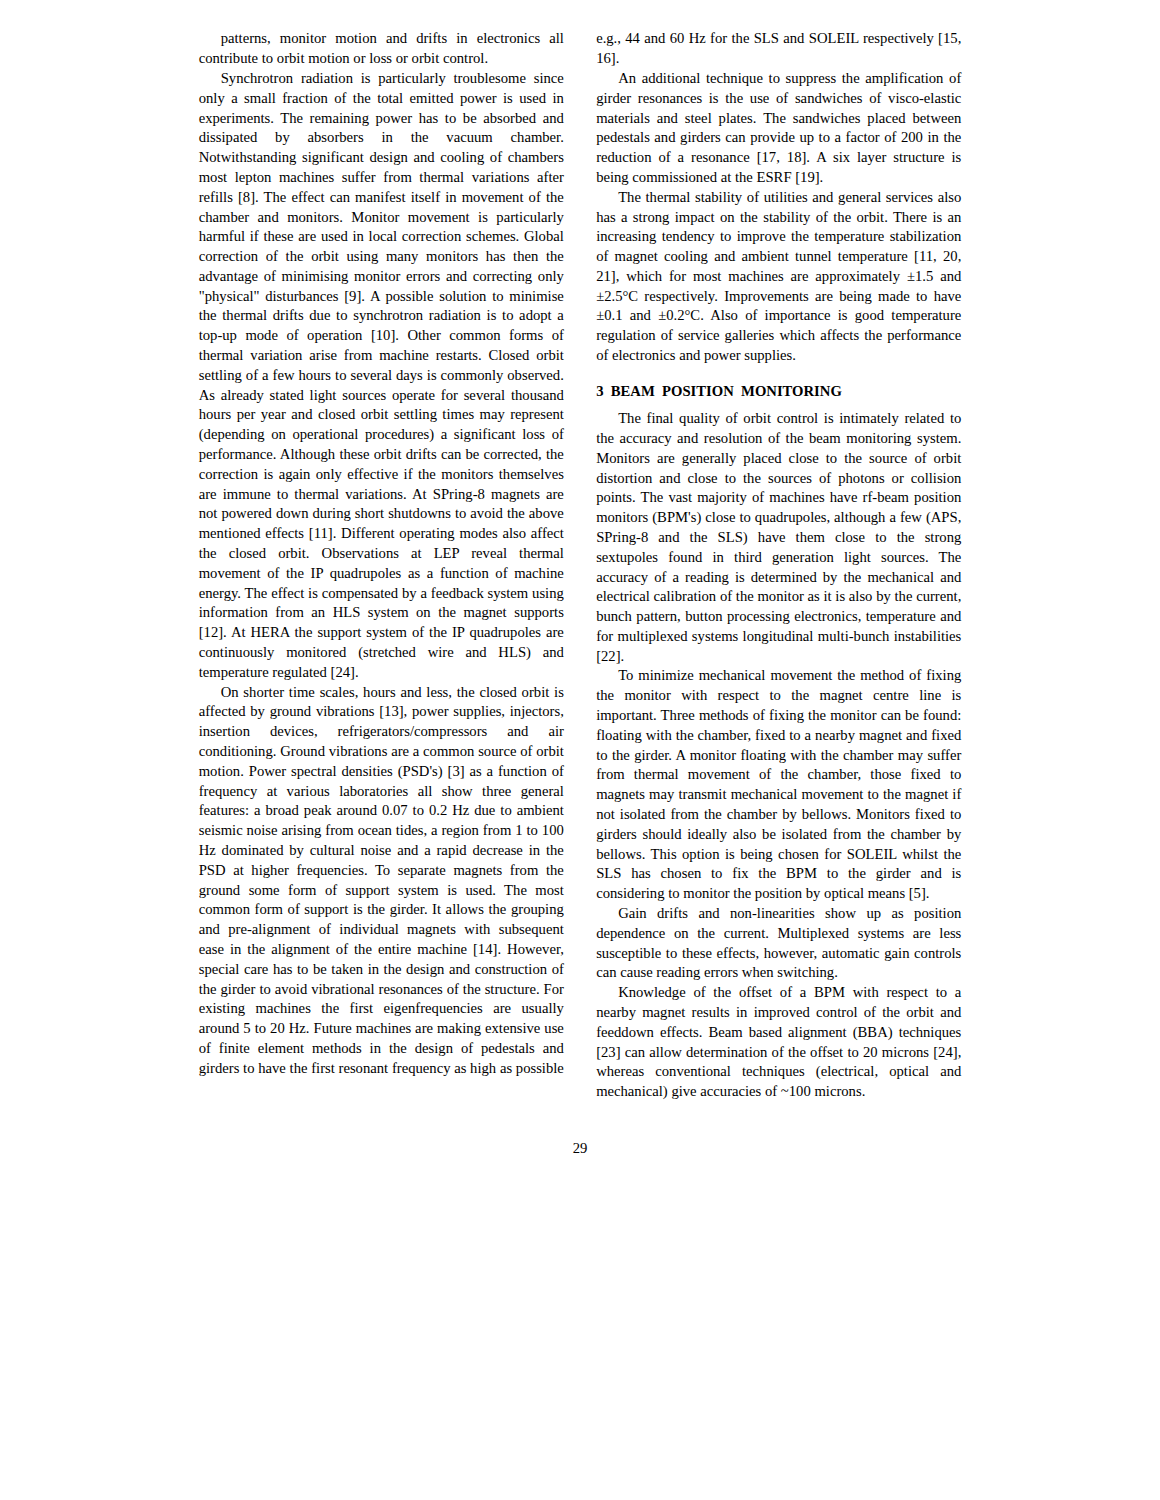patterns, monitor motion and drifts in electronics all contribute to orbit motion or loss or orbit control.
Synchrotron radiation is particularly troublesome since only a small fraction of the total emitted power is used in experiments. The remaining power has to be absorbed and dissipated by absorbers in the vacuum chamber. Notwithstanding significant design and cooling of chambers most lepton machines suffer from thermal variations after refills [8]. The effect can manifest itself in movement of the chamber and monitors. Monitor movement is particularly harmful if these are used in local correction schemes. Global correction of the orbit using many monitors has then the advantage of minimising monitor errors and correcting only "physical" disturbances [9]. A possible solution to minimise the thermal drifts due to synchrotron radiation is to adopt a top-up mode of operation [10]. Other common forms of thermal variation arise from machine restarts. Closed orbit settling of a few hours to several days is commonly observed. As already stated light sources operate for several thousand hours per year and closed orbit settling times may represent (depending on operational procedures) a significant loss of performance. Although these orbit drifts can be corrected, the correction is again only effective if the monitors themselves are immune to thermal variations. At SPring-8 magnets are not powered down during short shutdowns to avoid the above mentioned effects [11]. Different operating modes also affect the closed orbit. Observations at LEP reveal thermal movement of the IP quadrupoles as a function of machine energy. The effect is compensated by a feedback system using information from an HLS system on the magnet supports [12]. At HERA the support system of the IP quadrupoles are continuously monitored (stretched wire and HLS) and temperature regulated [24].
On shorter time scales, hours and less, the closed orbit is affected by ground vibrations [13], power supplies, injectors, insertion devices, refrigerators/compressors and air conditioning. Ground vibrations are a common source of orbit motion. Power spectral densities (PSD's) [3] as a function of frequency at various laboratories all show three general features: a broad peak around 0.07 to 0.2 Hz due to ambient seismic noise arising from ocean tides, a region from 1 to 100 Hz dominated by cultural noise and a rapid decrease in the PSD at higher frequencies. To separate magnets from the ground some form of support system is used. The most common form of support is the girder. It allows the grouping and pre-alignment of individual magnets with subsequent ease in the alignment of the entire machine [14]. However, special care has to be taken in the design and construction of the girder to avoid vibrational resonances of the structure. For existing machines the first eigenfrequencies are usually around 5 to 20 Hz. Future machines are making extensive use of finite element methods in the design of pedestals and girders to have the first resonant frequency as high as possible e.g., 44 and 60 Hz for the SLS and SOLEIL respectively [15, 16].
An additional technique to suppress the amplification of girder resonances is the use of sandwiches of visco-elastic materials and steel plates. The sandwiches placed between pedestals and girders can provide up to a factor of 200 in the reduction of a resonance [17, 18]. A six layer structure is being commissioned at the ESRF [19].
The thermal stability of utilities and general services also has a strong impact on the stability of the orbit. There is an increasing tendency to improve the temperature stabilization of magnet cooling and ambient tunnel temperature [11, 20, 21], which for most machines are approximately ±1.5 and ±2.5°C respectively. Improvements are being made to have ±0.1 and ±0.2°C. Also of importance is good temperature regulation of service galleries which affects the performance of electronics and power supplies.
3 BEAM POSITION MONITORING
The final quality of orbit control is intimately related to the accuracy and resolution of the beam monitoring system. Monitors are generally placed close to the source of orbit distortion and close to the sources of photons or collision points. The vast majority of machines have rf-beam position monitors (BPM's) close to quadrupoles, although a few (APS, SPring-8 and the SLS) have them close to the strong sextupoles found in third generation light sources. The accuracy of a reading is determined by the mechanical and electrical calibration of the monitor as it is also by the current, bunch pattern, button processing electronics, temperature and for multiplexed systems longitudinal multi-bunch instabilities [22].
To minimize mechanical movement the method of fixing the monitor with respect to the magnet centre line is important. Three methods of fixing the monitor can be found: floating with the chamber, fixed to a nearby magnet and fixed to the girder. A monitor floating with the chamber may suffer from thermal movement of the chamber, those fixed to magnets may transmit mechanical movement to the magnet if not isolated from the chamber by bellows. Monitors fixed to girders should ideally also be isolated from the chamber by bellows. This option is being chosen for SOLEIL whilst the SLS has chosen to fix the BPM to the girder and is considering to monitor the position by optical means [5].
Gain drifts and non-linearities show up as position dependence on the current. Multiplexed systems are less susceptible to these effects, however, automatic gain controls can cause reading errors when switching.
Knowledge of the offset of a BPM with respect to a nearby magnet results in improved control of the orbit and feeddown effects. Beam based alignment (BBA) techniques [23] can allow determination of the offset to 20 microns [24], whereas conventional techniques (electrical, optical and mechanical) give accuracies of ~100 microns.
29